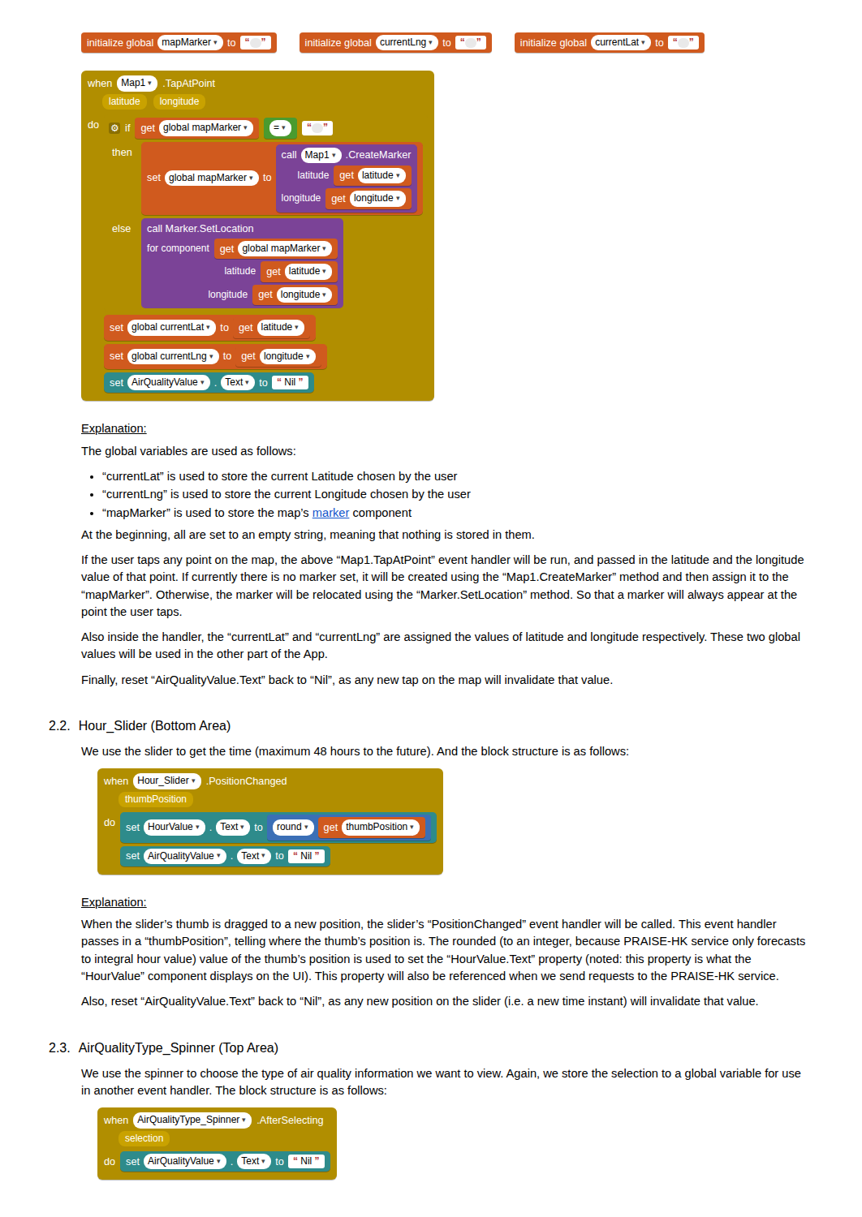initialize global mapMarker to “ ” initialize global currentLng to “ ” initialize global currentLat to “ ”
when Map1 .TapAtPoint
latitude longitude
do
⚙ if get global mapMarker = “ ”
then set global mapMarker to call Map1 .CreateMarker
latitude get latitude
longitude get longitude
else
call Marker.SetLocation
for component get global mapMarker
latitude get latitude
longitude get longitude
set global currentLat to get latitude set global currentLng to get longitude set AirQualityValue. Text to “ Nil ”
Explanation:
The global variables are used as follows:
“currentLat” is used to store the current Latitude chosen by the user
“currentLng” is used to store the current Longitude chosen by the user
“mapMarker” is used to store the map’s marker component
At the beginning, all are set to an empty string, meaning that nothing is stored in them.
If the user taps any point on the map, the above “Map1.TapAtPoint” event handler will be run, and passed in the latitude and the longitude value of that point. If currently there is no marker set, it will be created using the “Map1.CreateMarker” method and then assign it to the “mapMarker”. Otherwise, the marker will be relocated using the “Marker.SetLocation” method. So that a marker will always appear at the point the user taps.
Also inside the handler, the “currentLat” and “currentLng” are assigned the values of latitude and longitude respectively. These two global values will be used in the other part of the App.
Finally, reset “AirQualityValue.Text” back to “Nil”, as any new tap on the map will invalidate that value.
2.2. Hour_Slider (Bottom Area)
We use the slider to get the time (maximum 48 hours to the future). And the block structure is as follows:
when Hour_Slider .PositionChanged
thumbPosition
do
set HourValue. Text to round get thumbPosition set AirQualityValue. Text to “ Nil ”
Explanation:
When the slider’s thumb is dragged to a new position, the slider’s “PositionChanged” event handler will be called. This event handler passes in a “thumbPosition”, telling where the thumb’s position is. The rounded (to an integer, because PRAISE-HK service only forecasts to integral hour value) value of the thumb’s position is used to set the “HourValue.Text” property (noted: this property is what the “HourValue” component displays on the UI). This property will also be referenced when we send requests to the PRAISE-HK service.
Also, reset “AirQualityValue.Text” back to “Nil”, as any new position on the slider (i.e. a new time instant) will invalidate that value.
2.3. AirQualityType_Spinner (Top Area)
We use the spinner to choose the type of air quality information we want to view. Again, we store the selection to a global variable for use in another event handler. The block structure is as follows:
when AirQualityType_Spinner .AfterSelecting
selection
do
set AirQualityValue. Text to “ Nil ”